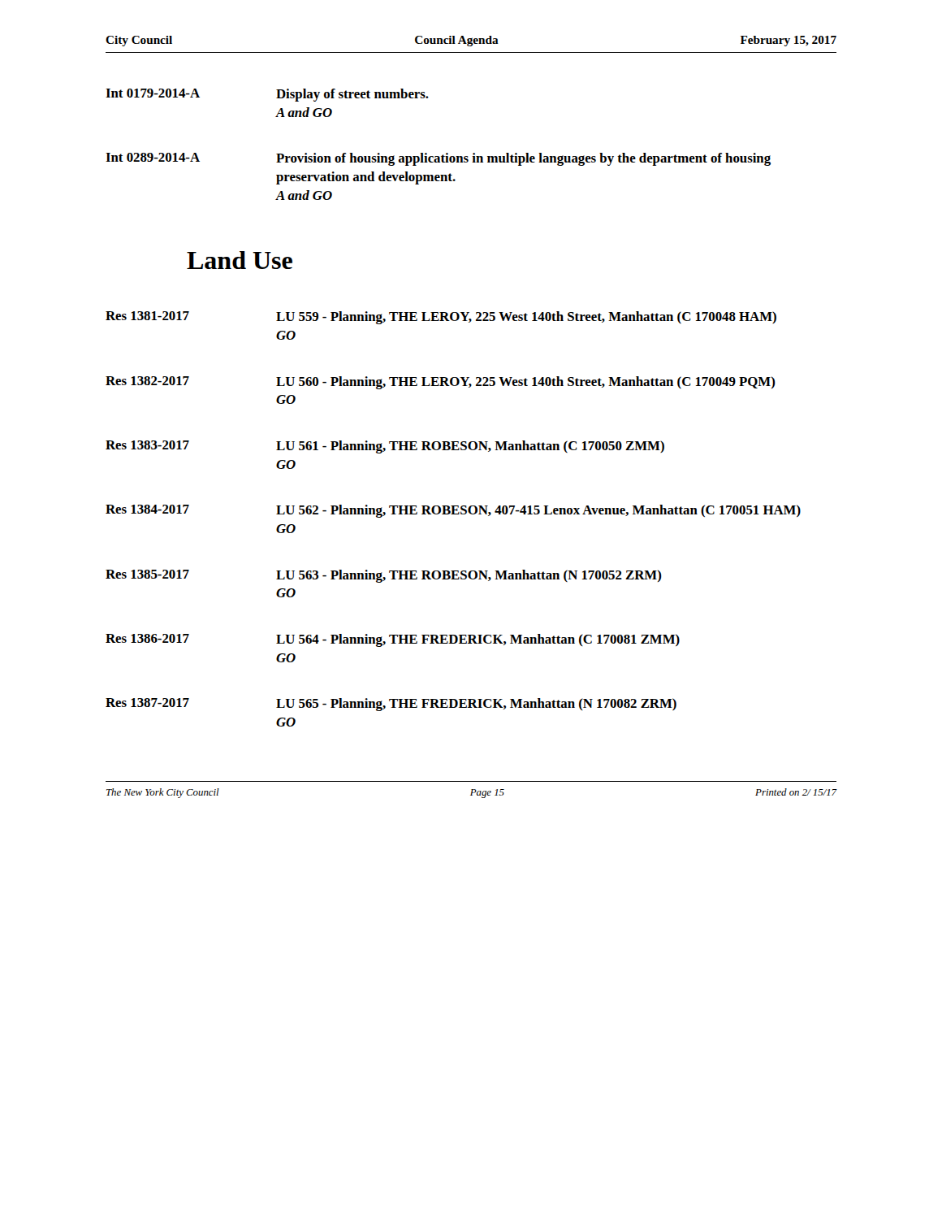City Council
Council Agenda
February 15, 2017
Int 0179-2014-A
Display of street numbers. A and GO
Int 0289-2014-A
Provision of housing applications in multiple languages by the department of housing preservation and development. A and GO
Land Use
Res 1381-2017
LU 559 - Planning, THE LEROY, 225 West 140th Street, Manhattan (C 170048 HAM) GO
Res 1382-2017
LU 560 - Planning, THE LEROY, 225 West 140th Street, Manhattan (C 170049 PQM) GO
Res 1383-2017
LU 561 - Planning, THE ROBESON, Manhattan (C 170050 ZMM) GO
Res 1384-2017
LU 562 - Planning, THE ROBESON, 407-415 Lenox Avenue, Manhattan (C 170051 HAM) GO
Res 1385-2017
LU 563 - Planning, THE ROBESON, Manhattan (N 170052 ZRM) GO
Res 1386-2017
LU 564 - Planning, THE FREDERICK, Manhattan (C 170081 ZMM) GO
Res 1387-2017
LU 565 - Planning, THE FREDERICK, Manhattan (N 170082 ZRM) GO
The New York City Council
Page 15
Printed on 2/ 15/17